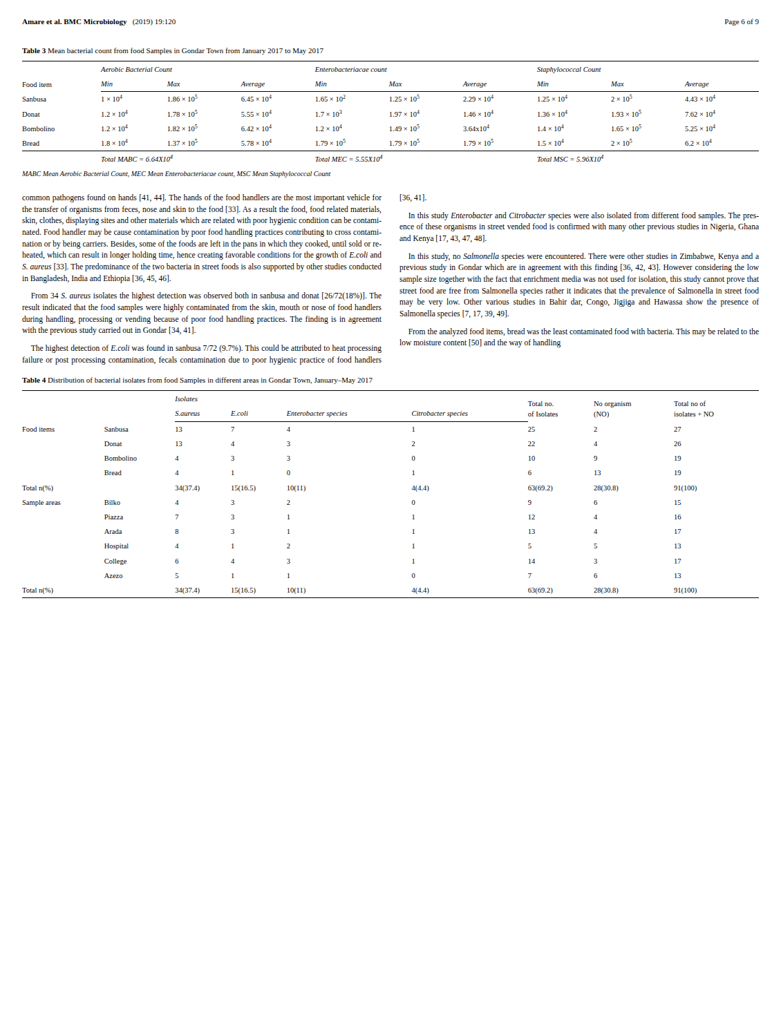Amare et al. BMC Microbiology (2019) 19:120
Page 6 of 9
Table 3 Mean bacterial count from food Samples in Gondar Town from January 2017 to May 2017
| Food item | Aerobic Bacterial Count | Enterobacteriacae count | Staphylococcal Count |
| --- | --- | --- | --- |
| Min | Max | Average | Min | Max | Average | Min | Max | Average |
| Sanbusa | 1 × 10 4 | 1.86 × 10 5 | 6.45 × 10 4 | 1.65 × 10 2 | 1.25 × 10 5 | 2.29 × 10 4 | 1.25 × 10 4 | 2 × 10 5 | 4.43 × 10 4 |
| Donat | 1.2 × 10 4 | 1.78 × 10 5 | 5.55 × 10 4 | 1.7 × 10 3 | 1.97 × 10 4 | 1.46 × 10 4 | 1.36 × 10 4 | 1.93 × 10 5 | 7.62 × 10 4 |
| Bombolino | 1.2 × 10 4 | 1.82 × 10 5 | 6.42 × 10 4 | 1.2 × 10 4 | 1.49 × 10 5 | 3.64x10 4 | 1.4 × 10 4 | 1.65 × 10 5 | 5.25 × 10 4 |
| Bread | 1.8 × 10 4 | 1.37 × 10 5 | 5.78 × 10 4 | 1.79 × 10 5 | 1.79 × 10 5 | 1.79 × 10 5 | 1.5 × 10 4 | 2 × 10 5 | 6.2 × 10 4 |
| | Total MABC = 6.64X10 4 | Total MEC = 5.55X10 4 | Total MSC = 5.96X10 4 |
MABC Mean Aerobic Bacterial Count, MEC Mean Enterobacteriacae count, MSC Mean Staphylococcal Count
common pathogens found on hands [41, 44]. The hands of the food handlers are the most important vehicle for the transfer of organisms from feces, nose and skin to the food [33]. As a result the food, food related materials, skin, clothes, displaying sites and other materials which are related with poor hygienic condition can be contaminated. Food handler may be cause contamination by poor food handling practices contributing to cross contamination or by being carriers. Besides, some of the foods are left in the pans in which they cooked, until sold or reheated, which can result in longer holding time, hence creating favorable conditions for the growth of E.coli and S. aureus [33]. The predominance of the two bacteria in street foods is also supported by other studies conducted in Bangladesh, India and Ethiopia [36, 45, 46].
From 34 S. aureus isolates the highest detection was observed both in sanbusa and donat [26/72(18%)]. The result indicated that the food samples were highly contaminated from the skin, mouth or nose of food handlers during handling, processing or vending because of poor food handling practices. The finding is in agreement with the previous study carried out in Gondar [34, 41].
The highest detection of E.coli was found in sanbusa 7/72 (9.7%). This could be attributed to heat processing failure or post processing contamination, fecals contamination due to poor hygienic practice of food handlers [36, 41].
In this study Enterobacter and Citrobacter species were also isolated from different food samples. The presence of these organisms in street vended food is confirmed with many other previous studies in Nigeria, Ghana and Kenya [17, 43, 47, 48].
In this study, no Salmonella species were encountered. There were other studies in Zimbabwe, Kenya and a previous study in Gondar which are in agreement with this finding [36, 42, 43]. However considering the low sample size together with the fact that enrichment media was not used for isolation, this study cannot prove that street food are free from Salmonella species rather it indicates that the prevalence of Salmonella in street food may be very low. Other various studies in Bahir dar, Congo, Jigjiga and Hawassa show the presence of Salmonella species [7, 17, 39, 49].
From the analyzed food items, bread was the least contaminated food with bacteria. This may be related to the low moisture content [50] and the way of handling
Table 4 Distribution of bacterial isolates from food Samples in different areas in Gondar Town, January–May 2017
| | Isolates | Total no. of Isolates | No organism (NO) | Total no of isolates + NO |
| --- | --- | --- | --- | --- |
| S.aureus | E.coli | Enterobacter species | Citrobacter species |
| Food items | Sanbusa | 13 | 7 | 4 | 1 | 25 | 2 | 27 |
| | Donat | 13 | 4 | 3 | 2 | 22 | 4 | 26 |
| | Bombolino | 4 | 3 | 3 | 0 | 10 | 9 | 19 |
| | Bread | 4 | 1 | 0 | 1 | 6 | 13 | 19 |
| Total n(%) | | 34(37.4) | 15(16.5) | 10(11) | 4(4.4) | 63(69.2) | 28(30.8) | 91(100) |
| Sample areas | Bilko | 4 | 3 | 2 | 0 | 9 | 6 | 15 |
| | Piazza | 7 | 3 | 1 | 1 | 12 | 4 | 16 |
| | Arada | 8 | 3 | 1 | 1 | 13 | 4 | 17 |
| | Hospital | 4 | 1 | 2 | 1 | 5 | 5 | 13 |
| | College | 6 | 4 | 3 | 1 | 14 | 3 | 17 |
| | Azezo | 5 | 1 | 1 | 0 | 7 | 6 | 13 |
| Total n(%) | | 34(37.4) | 15(16.5) | 10(11) | 4(4.4) | 63(69.2) | 28(30.8) | 91(100) |